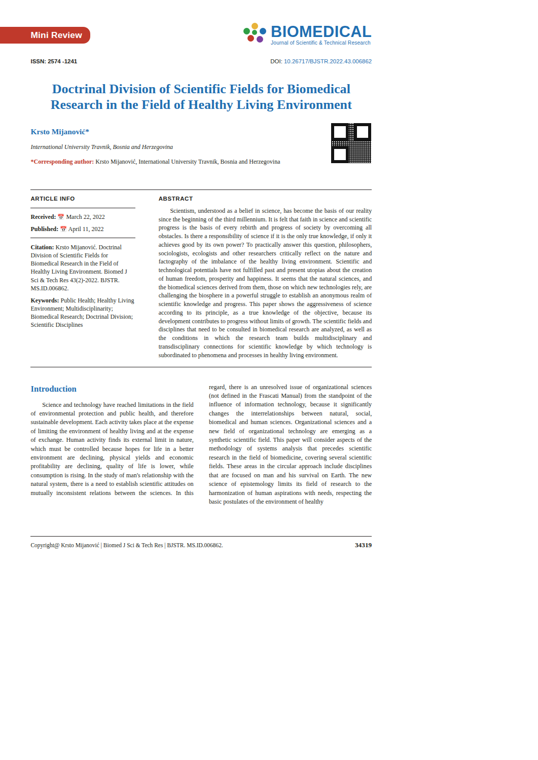Mini Review
BIOMEDICAL
Journal of Scientific & Technical Research
ISSN: 2574 -1241
DOI: 10.26717/BJSTR.2022.43.006862
Doctrinal Division of Scientific Fields for Biomedical
Research in the Field of Healthy Living Environment
Krsto Mijanović*
International University Travnik, Bosnia and Herzegovina
*Corresponding author: Krsto Mijanović, International University Travnik, Bosnia and Herzegovina
ARTICLE INFO
Received: 📅 March 22, 2022
Published: 📅 April 11, 2022
Citation: Krsto Mijanović. Doctrinal Division of Scientific Fields for Biomedical Research in the Field of Healthy Living Environment. Biomed J Sci & Tech Res 43(2)-2022. BJSTR. MS.ID.006862.
Keywords: Public Health; Healthy Living Environment; Multidisciplinarity; Biomedical Research; Doctrinal Division; Scientific Disciplines
ABSTRACT
Scientism, understood as a belief in science, has become the basis of our reality since the beginning of the third millennium. It is felt that faith in science and scientific progress is the basis of every rebirth and progress of society by overcoming all obstacles. Is there a responsibility of science if it is the only true knowledge, if only it achieves good by its own power? To practically answer this question, philosophers, sociologists, ecologists and other researchers critically reflect on the nature and factography of the imbalance of the healthy living environment. Scientific and technological potentials have not fulfilled past and present utopias about the creation of human freedom, prosperity and happiness. It seems that the natural sciences, and the biomedical sciences derived from them, those on which new technologies rely, are challenging the biosphere in a powerful struggle to establish an anonymous realm of scientific knowledge and progress. This paper shows the aggressiveness of science according to its principle, as a true knowledge of the objective, because its development contributes to progress without limits of growth. The scientific fields and disciplines that need to be consulted in biomedical research are analyzed, as well as the conditions in which the research team builds multidisciplinary and transdisciplinary connections for scientific knowledge by which technology is subordinated to phenomena and processes in healthy living environment.
Introduction
Science and technology have reached limitations in the field of environmental protection and public health, and therefore sustainable development. Each activity takes place at the expense of limiting the environment of healthy living and at the expense of exchange. Human activity finds its external limit in nature, which must be controlled because hopes for life in a better environment are declining, physical yields and economic profitability are declining, quality of life is lower, while consumption is rising. In the study of man's relationship with the natural system, there is a need to establish scientific attitudes on mutually inconsistent relations between the sciences. In this regard, there is an unresolved issue of organizational sciences (not defined in the Frascati Manual) from the standpoint of the influence of information technology, because it significantly changes the interrelationships between natural, social, biomedical and human sciences. Organizational sciences and a new field of organizational technology are emerging as a synthetic scientific field. This paper will consider aspects of the methodology of systems analysis that precedes scientific research in the field of biomedicine, covering several scientific fields. These areas in the circular approach include disciplines that are focused on man and his survival on Earth. The new science of epistemology limits its field of research to the harmonization of human aspirations with needs, respecting the basic postulates of the environment of healthy
Copyright@ Krsto Mijanović | Biomed J Sci & Tech Res | BJSTR. MS.ID.006862.
34319